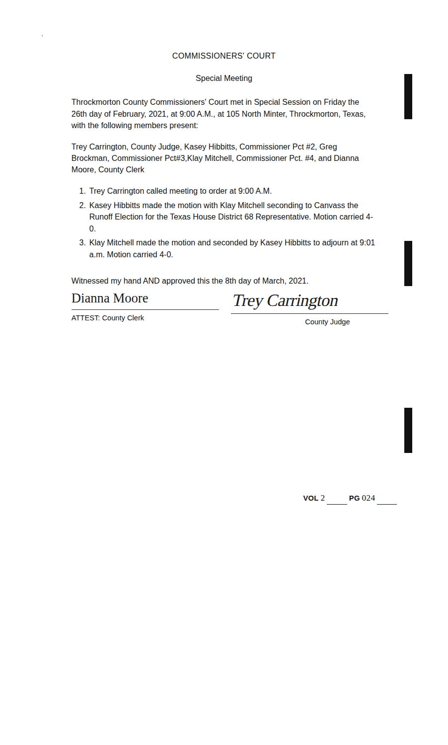,
COMMISSIONERS' COURT
Special Meeting
Throckmorton County Commissioners' Court met in Special Session on Friday the 26th day of February, 2021, at 9:00 A.M., at 105 North Minter, Throckmorton, Texas, with the following members present:
Trey Carrington, County Judge, Kasey Hibbitts, Commissioner Pct #2, Greg Brockman, Commissioner Pct#3,Klay Mitchell, Commissioner Pct. #4, and Dianna Moore, County Clerk
Trey Carrington called meeting to order at 9:00 A.M.
Kasey Hibbitts made the motion with Klay Mitchell seconding to Canvass the Runoff Election for the Texas House District 68 Representative. Motion carried 4-0.
Klay Mitchell made the motion and seconded by Kasey Hibbitts to adjourn at 9:01 a.m. Motion carried 4-0.
Witnessed my hand AND approved this the 8th day of March, 2021.
Dianna Moore
ATTEST: County Clerk
Trey Carrington
County Judge
VOL2 PG024